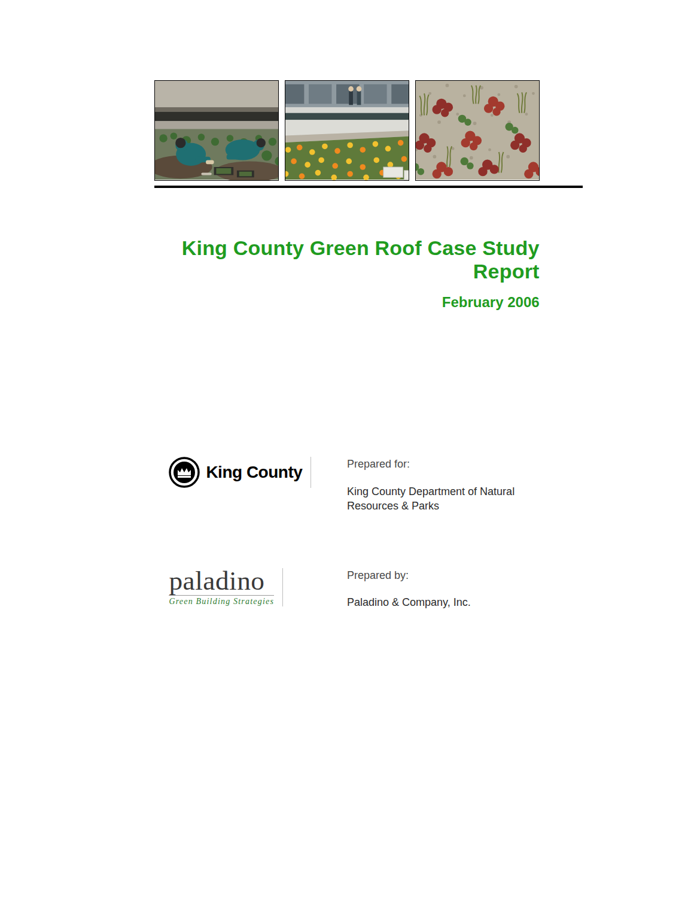King County Green Roof Case Study Report
February 2006
King County
Prepared for:
King County Department of Natural
Resources & Parks
paladino
Green Building Strategies
Prepared by:
Paladino & Company, Inc.